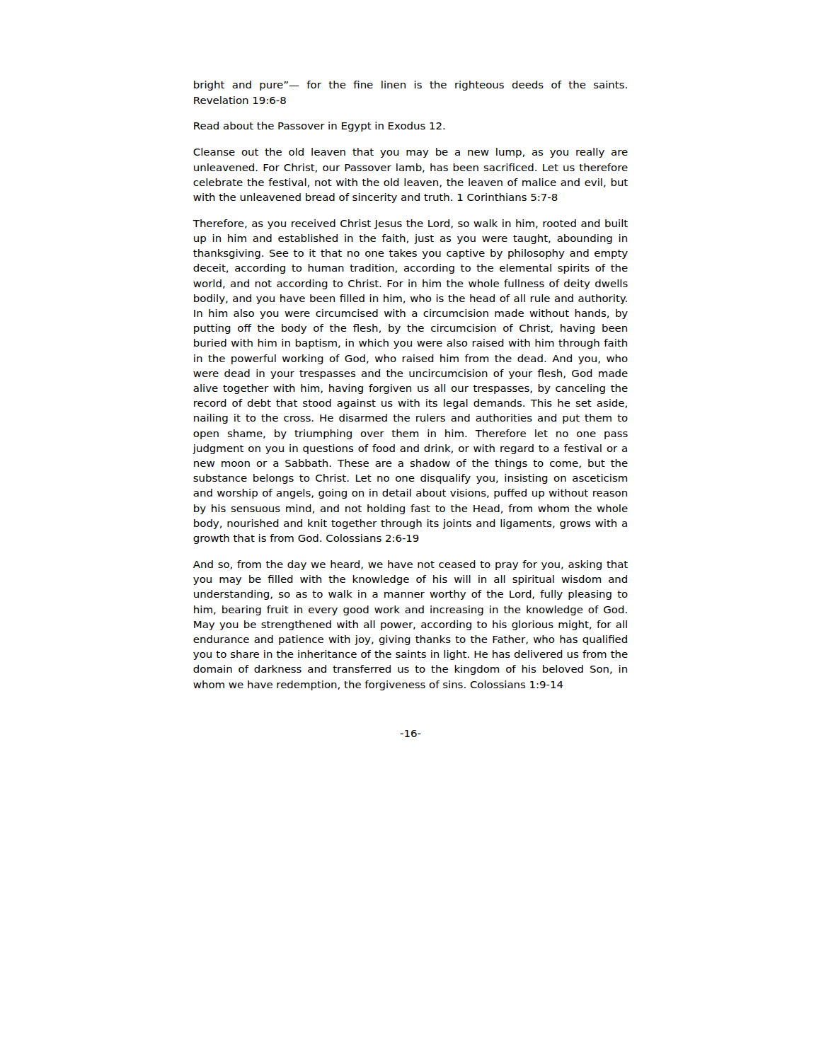bright and pure”— for the fine linen is the righteous deeds of the saints. Revelation 19:6-8
Read about the Passover in Egypt in Exodus 12.
Cleanse out the old leaven that you may be a new lump, as you really are unleavened. For Christ, our Passover lamb, has been sacrificed. Let us therefore celebrate the festival, not with the old leaven, the leaven of malice and evil, but with the unleavened bread of sincerity and truth. 1 Corinthians 5:7-8
Therefore, as you received Christ Jesus the Lord, so walk in him, rooted and built up in him and established in the faith, just as you were taught, abounding in thanksgiving. See to it that no one takes you captive by philosophy and empty deceit, according to human tradition, according to the elemental spirits of the world, and not according to Christ. For in him the whole fullness of deity dwells bodily, and you have been filled in him, who is the head of all rule and authority. In him also you were circumcised with a circumcision made without hands, by putting off the body of the flesh, by the circumcision of Christ, having been buried with him in baptism, in which you were also raised with him through faith in the powerful working of God, who raised him from the dead. And you, who were dead in your trespasses and the uncircumcision of your flesh, God made alive together with him, having forgiven us all our trespasses, by canceling the record of debt that stood against us with its legal demands. This he set aside, nailing it to the cross. He disarmed the rulers and authorities and put them to open shame, by triumphing over them in him. Therefore let no one pass judgment on you in questions of food and drink, or with regard to a festival or a new moon or a Sabbath. These are a shadow of the things to come, but the substance belongs to Christ. Let no one disqualify you, insisting on asceticism and worship of angels, going on in detail about visions, puffed up without reason by his sensuous mind, and not holding fast to the Head, from whom the whole body, nourished and knit together through its joints and ligaments, grows with a growth that is from God. Colossians 2:6-19
And so, from the day we heard, we have not ceased to pray for you, asking that you may be filled with the knowledge of his will in all spiritual wisdom and understanding, so as to walk in a manner worthy of the Lord, fully pleasing to him, bearing fruit in every good work and increasing in the knowledge of God. May you be strengthened with all power, according to his glorious might, for all endurance and patience with joy, giving thanks to the Father, who has qualified you to share in the inheritance of the saints in light. He has delivered us from the domain of darkness and transferred us to the kingdom of his beloved Son, in whom we have redemption, the forgiveness of sins. Colossians 1:9-14
-16-